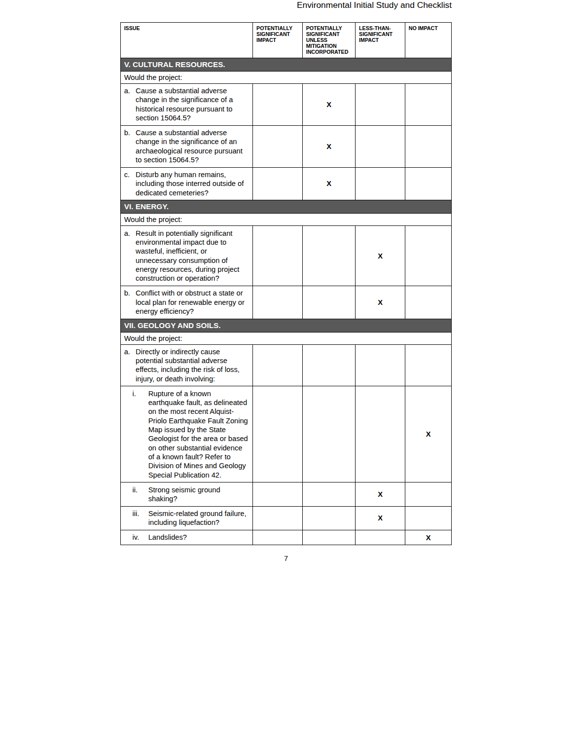Environmental Initial Study and Checklist
| Issue | Potentially Significant Impact | Potentially Significant Unless Mitigation Incorporated | Less-Than-Significant Impact | No Impact |
| --- | --- | --- | --- | --- |
| V. CULTURAL RESOURCES. |
| Would the project: |
| a. Cause a substantial adverse change in the significance of a historical resource pursuant to section 15064.5? | | X | | |
| b. Cause a substantial adverse change in the significance of an archaeological resource pursuant to section 15064.5? | | X | | |
| c. Disturb any human remains, including those interred outside of dedicated cemeteries? | | X | | |
| VI. ENERGY. |
| Would the project: |
| a. Result in potentially significant environmental impact due to wasteful, inefficient, or unnecessary consumption of energy resources, during project construction or operation? | | | X | |
| b. Conflict with or obstruct a state or local plan for renewable energy or energy efficiency? | | | X | |
| VII. GEOLOGY AND SOILS. |
| Would the project: |
| a. Directly or indirectly cause potential substantial adverse effects, including the risk of loss, injury, or death involving: | | | | |
| i. Rupture of a known earthquake fault, as delineated on the most recent Alquist-Priolo Earthquake Fault Zoning Map issued by the State Geologist for the area or based on other substantial evidence of a known fault? Refer to Division of Mines and Geology Special Publication 42. | | | | X |
| ii. Strong seismic ground shaking? | | | X | |
| iii. Seismic-related ground failure, including liquefaction? | | | X | |
| iv. Landslides? | | | | X |
7